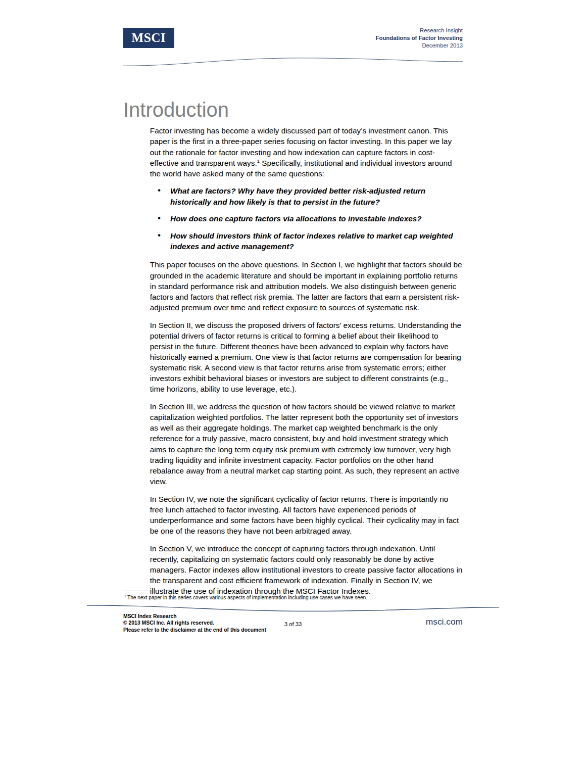MSCI
Research Insight
Foundations of Factor Investing
December 2013
Introduction
Factor investing has become a widely discussed part of today’s investment canon. This paper is the first in a three-paper series focusing on factor investing. In this paper we lay out the rationale for factor investing and how indexation can capture factors in cost-effective and transparent ways.1 Specifically, institutional and individual investors around the world have asked many of the same questions:
What are factors? Why have they provided better risk-adjusted return historically and how likely is that to persist in the future?
How does one capture factors via allocations to investable indexes?
How should investors think of factor indexes relative to market cap weighted indexes and active management?
This paper focuses on the above questions. In Section I, we highlight that factors should be grounded in the academic literature and should be important in explaining portfolio returns in standard performance risk and attribution models. We also distinguish between generic factors and factors that reflect risk premia. The latter are factors that earn a persistent risk-adjusted premium over time and reflect exposure to sources of systematic risk.
In Section II, we discuss the proposed drivers of factors’ excess returns. Understanding the potential drivers of factor returns is critical to forming a belief about their likelihood to persist in the future. Different theories have been advanced to explain why factors have historically earned a premium. One view is that factor returns are compensation for bearing systematic risk. A second view is that factor returns arise from systematic errors; either investors exhibit behavioral biases or investors are subject to different constraints (e.g., time horizons, ability to use leverage, etc.).
In Section III, we address the question of how factors should be viewed relative to market capitalization weighted portfolios. The latter represent both the opportunity set of investors as well as their aggregate holdings. The market cap weighted benchmark is the only reference for a truly passive, macro consistent, buy and hold investment strategy which aims to capture the long term equity risk premium with extremely low turnover, very high trading liquidity and infinite investment capacity. Factor portfolios on the other hand rebalance away from a neutral market cap starting point. As such, they represent an active view.
In Section IV, we note the significant cyclicality of factor returns. There is importantly no free lunch attached to factor investing. All factors have experienced periods of underperformance and some factors have been highly cyclical. Their cyclicality may in fact be one of the reasons they have not been arbitraged away.
In Section V, we introduce the concept of capturing factors through indexation. Until recently, capitalizing on systematic factors could only reasonably be done by active managers. Factor indexes allow institutional investors to create passive factor allocations in the transparent and cost efficient framework of indexation. Finally in Section IV, we illustrate the use of indexation through the MSCI Factor Indexes.
1 The next paper in this series covers various aspects of implementation including use cases we have seen.
MSCI Index Research
© 2013 MSCI Inc. All rights reserved.
Please refer to the disclaimer at the end of this document
3 of 33
msci.com